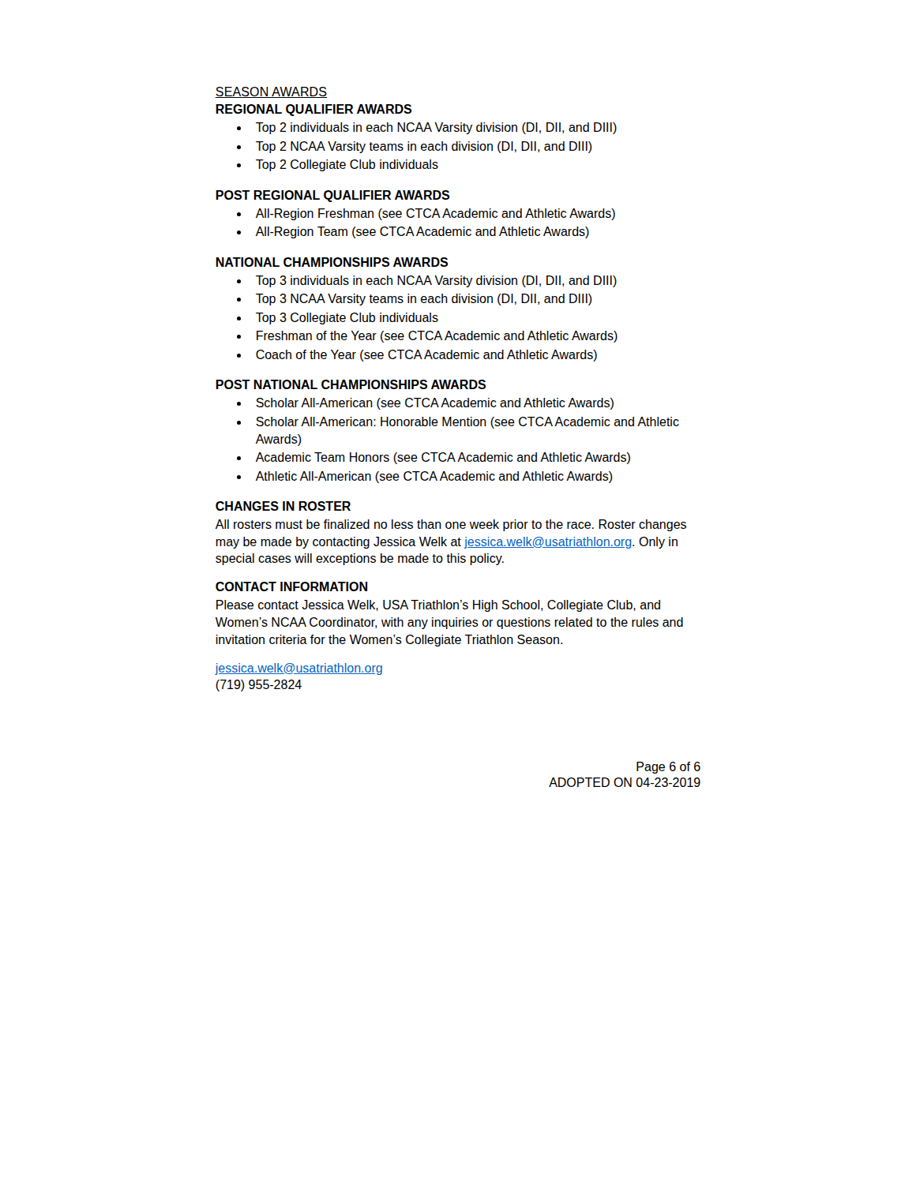SEASON AWARDS
REGIONAL QUALIFIER AWARDS
Top 2 individuals in each NCAA Varsity division (DI, DII, and DIII)
Top 2 NCAA Varsity teams in each division (DI, DII, and DIII)
Top 2 Collegiate Club individuals
POST REGIONAL QUALIFIER AWARDS
All-Region Freshman (see CTCA Academic and Athletic Awards)
All-Region Team (see CTCA Academic and Athletic Awards)
NATIONAL CHAMPIONSHIPS AWARDS
Top 3 individuals in each NCAA Varsity division (DI, DII, and DIII)
Top 3 NCAA Varsity teams in each division (DI, DII, and DIII)
Top 3 Collegiate Club individuals
Freshman of the Year (see CTCA Academic and Athletic Awards)
Coach of the Year (see CTCA Academic and Athletic Awards)
POST NATIONAL CHAMPIONSHIPS AWARDS
Scholar All-American (see CTCA Academic and Athletic Awards)
Scholar All-American: Honorable Mention (see CTCA Academic and Athletic Awards)
Academic Team Honors (see CTCA Academic and Athletic Awards)
Athletic All-American (see CTCA Academic and Athletic Awards)
CHANGES IN ROSTER
All rosters must be finalized no less than one week prior to the race. Roster changes may be made by contacting Jessica Welk at jessica.welk@usatriathlon.org. Only in special cases will exceptions be made to this policy.
CONTACT INFORMATION
Please contact Jessica Welk, USA Triathlon’s High School, Collegiate Club, and Women’s NCAA Coordinator, with any inquiries or questions related to the rules and invitation criteria for the Women’s Collegiate Triathlon Season.
jessica.welk@usatriathlon.org
(719) 955-2824
Page 6 of 6
ADOPTED ON 04-23-2019